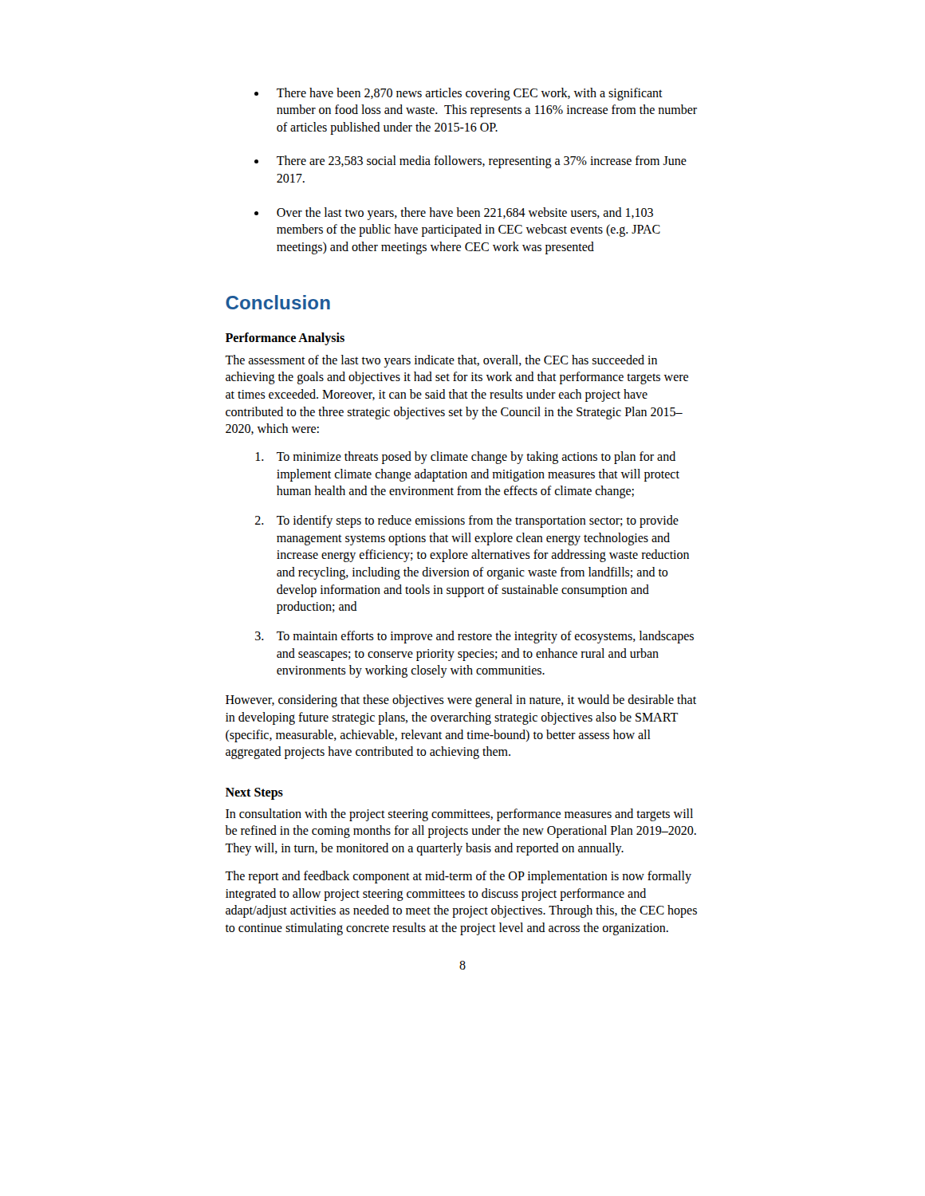There have been 2,870 news articles covering CEC work, with a significant number on food loss and waste. This represents a 116% increase from the number of articles published under the 2015-16 OP.
There are 23,583 social media followers, representing a 37% increase from June 2017.
Over the last two years, there have been 221,684 website users, and 1,103 members of the public have participated in CEC webcast events (e.g. JPAC meetings) and other meetings where CEC work was presented
Conclusion
Performance Analysis
The assessment of the last two years indicate that, overall, the CEC has succeeded in achieving the goals and objectives it had set for its work and that performance targets were at times exceeded. Moreover, it can be said that the results under each project have contributed to the three strategic objectives set by the Council in the Strategic Plan 2015–2020, which were:
To minimize threats posed by climate change by taking actions to plan for and implement climate change adaptation and mitigation measures that will protect human health and the environment from the effects of climate change;
To identify steps to reduce emissions from the transportation sector; to provide management systems options that will explore clean energy technologies and increase energy efficiency; to explore alternatives for addressing waste reduction and recycling, including the diversion of organic waste from landfills; and to develop information and tools in support of sustainable consumption and production; and
To maintain efforts to improve and restore the integrity of ecosystems, landscapes and seascapes; to conserve priority species; and to enhance rural and urban environments by working closely with communities.
However, considering that these objectives were general in nature, it would be desirable that in developing future strategic plans, the overarching strategic objectives also be SMART (specific, measurable, achievable, relevant and time-bound) to better assess how all aggregated projects have contributed to achieving them.
Next Steps
In consultation with the project steering committees, performance measures and targets will be refined in the coming months for all projects under the new Operational Plan 2019–2020. They will, in turn, be monitored on a quarterly basis and reported on annually.
The report and feedback component at mid-term of the OP implementation is now formally integrated to allow project steering committees to discuss project performance and adapt/adjust activities as needed to meet the project objectives. Through this, the CEC hopes to continue stimulating concrete results at the project level and across the organization.
8